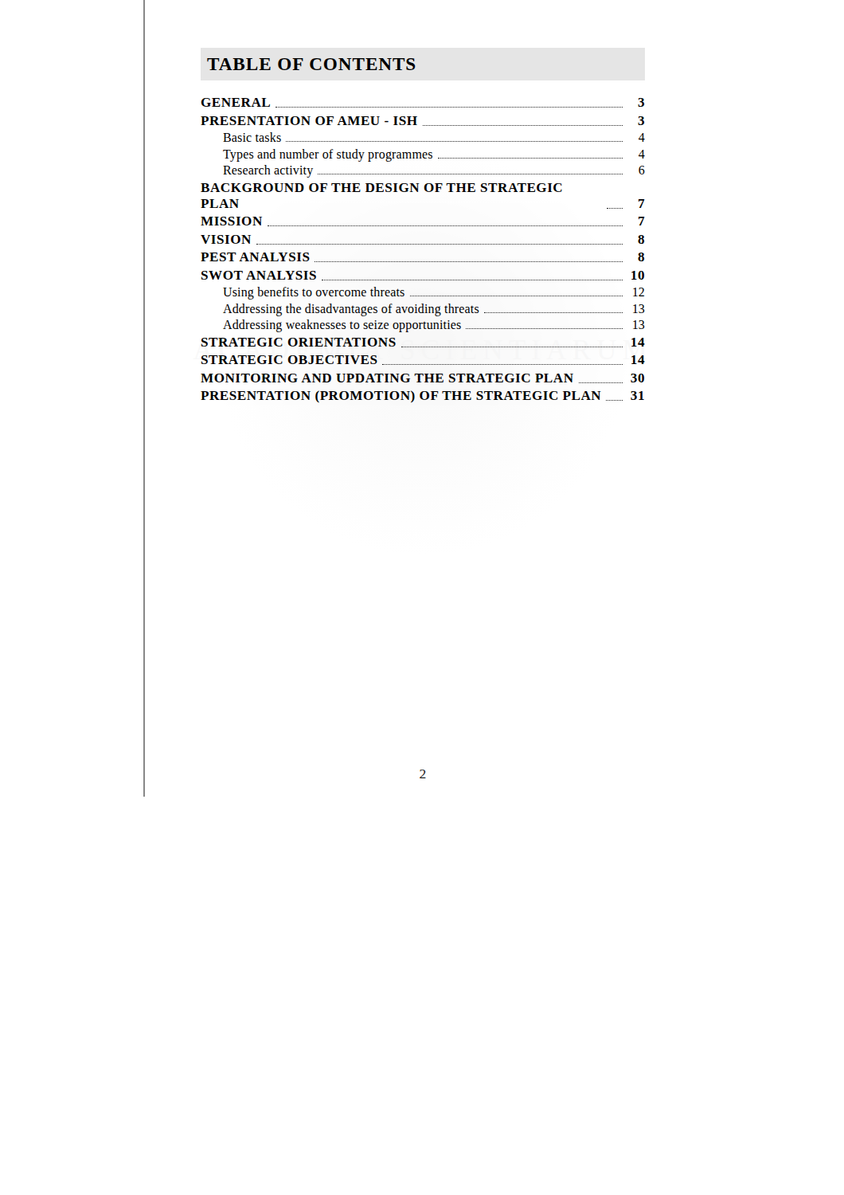ACADEMIA SCIENTIARUM
TABLE OF CONTENTS
GENERAL 3
PRESENTATION OF AMEU - ISH 3
Basic tasks 4
Types and number of study programmes 4
Research activity 6
BACKGROUND OF THE DESIGN OF THE STRATEGIC PLAN 7
MISSION 7
VISION 8
PEST ANALYSIS 8
SWOT ANALYSIS 10
Using benefits to overcome threats 12
Addressing the disadvantages of avoiding threats 13
Addressing weaknesses to seize opportunities 13
STRATEGIC ORIENTATIONS 14
STRATEGIC OBJECTIVES 14
MONITORING AND UPDATING THE STRATEGIC PLAN 30
PRESENTATION (PROMOTION) OF THE STRATEGIC PLAN 31
2